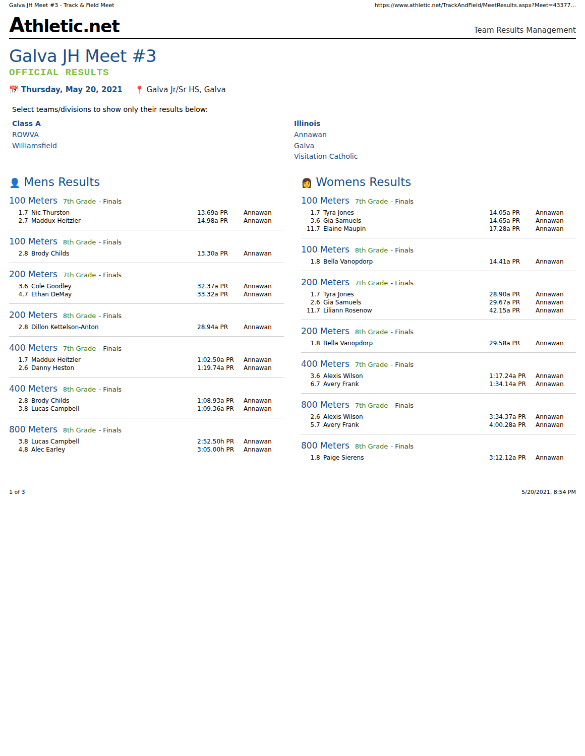Galva JH Meet #3 - Track & Field Meet
https://www.athletic.net/TrackAndField/MeetResults.aspx?Meet=43377...
Athletic.net
Team Results Management
Galva JH Meet #3
OFFICIAL RESULTS
📅 Thursday, May 20, 2021 📍 Galva Jr/Sr HS, Galva
Select teams/divisions to show only their results below:
Class A
ROWVA Williamsfield
Illinois
Annawan Galva Visitation Catholic
👤 Mens Results
100 Meters 7th Grade - Finals
| 1. | 7 | Nic Thurston | 13.69a PR | Annawan |
| 2. | 7 | Maddux Heitzler | 14.98a PR | Annawan |
100 Meters 8th Grade - Finals
| 2. | 8 | Brody Childs | 13.30a PR | Annawan |
200 Meters 7th Grade - Finals
| 3. | 6 | Cole Goodley | 32.37a PR | Annawan |
| 4. | 7 | Ethan DeMay | 33.32a PR | Annawan |
200 Meters 8th Grade - Finals
| 2. | 8 | Dillon Kettelson-Anton | 28.94a PR | Annawan |
400 Meters 7th Grade - Finals
| 1. | 7 | Maddux Heitzler | 1:02.50a PR | Annawan |
| 2. | 6 | Danny Heston | 1:19.74a PR | Annawan |
400 Meters 8th Grade - Finals
| 2. | 8 | Brody Childs | 1:08.93a PR | Annawan |
| 3. | 8 | Lucas Campbell | 1:09.36a PR | Annawan |
800 Meters 8th Grade - Finals
| 3. | 8 | Lucas Campbell | 2:52.50h PR | Annawan |
| 4. | 8 | Alec Earley | 3:05.00h PR | Annawan |
👩 Womens Results
100 Meters 7th Grade - Finals
| 1. | 7 | Tyra Jones | 14.05a PR | Annawan |
| 3. | 6 | Gia Samuels | 14.65a PR | Annawan |
| 11. | 7 | Elaine Maupin | 17.28a PR | Annawan |
100 Meters 8th Grade - Finals
| 1. | 8 | Bella Vanopdorp | 14.41a PR | Annawan |
200 Meters 7th Grade - Finals
| 1. | 7 | Tyra Jones | 28.90a PR | Annawan |
| 2. | 6 | Gia Samuels | 29.67a PR | Annawan |
| 11. | 7 | Liliann Rosenow | 42.15a PR | Annawan |
200 Meters 8th Grade - Finals
| 1. | 8 | Bella Vanopdorp | 29.58a PR | Annawan |
400 Meters 7th Grade - Finals
| 3. | 6 | Alexis Wilson | 1:17.24a PR | Annawan |
| 6. | 7 | Avery Frank | 1:34.14a PR | Annawan |
800 Meters 7th Grade - Finals
| 2. | 6 | Alexis Wilson | 3:34.37a PR | Annawan |
| 5. | 7 | Avery Frank | 4:00.28a PR | Annawan |
800 Meters 8th Grade - Finals
| 1. | 8 | Paige Sierens | 3:12.12a PR | Annawan |
1 of 3
5/20/2021, 8:54 PM